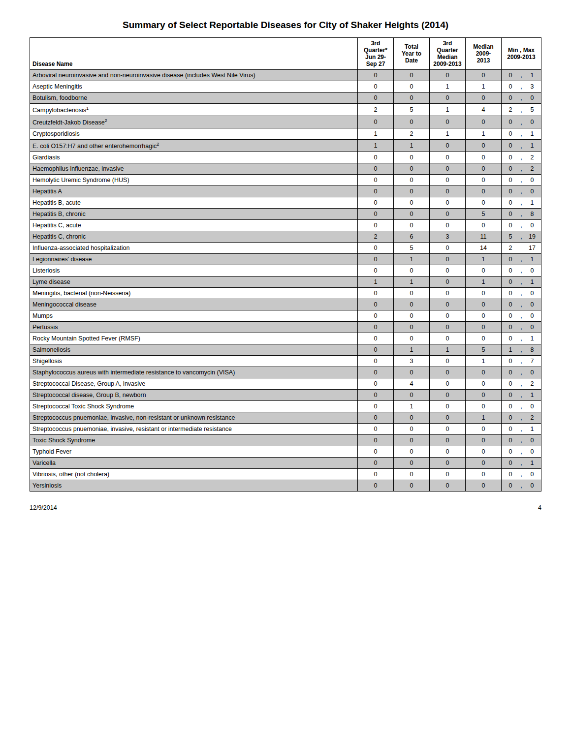Summary of Select Reportable Diseases for City of Shaker Heights (2014)
| Disease Name | 3rd Quarter* Jun 29-Sep 27 | Total Year to Date | 3rd Quarter Median 2009-2013 | Median 2009- 2013 | Min , Max 2009-2013 |
| --- | --- | --- | --- | --- | --- |
| Arboviral neuroinvasive and non-neuroinvasive disease (includes West Nile Virus) | 0 | 0 | 0 | 0 | 0 | , | 1 |
| Aseptic Meningitis | 0 | 0 | 1 | 1 | 0 | , | 3 |
| Botulism, foodborne | 0 | 0 | 0 | 0 | 0 | , | 0 |
| Campylobacteriosis 1 | 2 | 5 | 1 | 4 | 2 | , | 5 |
| Creutzfeldt-Jakob Disease 2 | 0 | 0 | 0 | 0 | 0 | , | 0 |
| Cryptosporidiosis | 1 | 2 | 1 | 1 | 0 | , | 1 |
| E. coli O157:H7 and other enterohemorrhagic 2 | 1 | 1 | 0 | 0 | 0 | , | 1 |
| Giardiasis | 0 | 0 | 0 | 0 | 0 | , | 2 |
| Haemophilus influenzae, invasive | 0 | 0 | 0 | 0 | 0 | , | 2 |
| Hemolytic Uremic Syndrome (HUS) | 0 | 0 | 0 | 0 | 0 | , | 0 |
| Hepatitis A | 0 | 0 | 0 | 0 | 0 | , | 0 |
| Hepatitis B, acute | 0 | 0 | 0 | 0 | 0 | , | 1 |
| Hepatitis B, chronic | 0 | 0 | 0 | 5 | 0 | , | 8 |
| Hepatitis C, acute | 0 | 0 | 0 | 0 | 0 | , | 0 |
| Hepatitis C, chronic | 2 | 6 | 3 | 11 | 5 | , | 19 |
| Influenza-associated hospitalization | 0 | 5 | 0 | 14 | 2 | | 17 |
| Legionnaires' disease | 0 | 1 | 0 | 1 | 0 | , | 1 |
| Listeriosis | 0 | 0 | 0 | 0 | 0 | , | 0 |
| Lyme disease | 1 | 1 | 0 | 1 | 0 | , | 1 |
| Meningitis, bacterial (non-Neisseria) | 0 | 0 | 0 | 0 | 0 | , | 0 |
| Meningococcal disease | 0 | 0 | 0 | 0 | 0 | , | 0 |
| Mumps | 0 | 0 | 0 | 0 | 0 | , | 0 |
| Pertussis | 0 | 0 | 0 | 0 | 0 | , | 0 |
| Rocky Mountain Spotted Fever (RMSF) | 0 | 0 | 0 | 0 | 0 | , | 1 |
| Salmonellosis | 0 | 1 | 1 | 5 | 1 | , | 8 |
| Shigellosis | 0 | 3 | 0 | 1 | 0 | , | 7 |
| Staphylococcus aureus with intermediate resistance to vancomycin (VISA) | 0 | 0 | 0 | 0 | 0 | , | 0 |
| Streptococcal Disease, Group A, invasive | 0 | 4 | 0 | 0 | 0 | , | 2 |
| Streptococcal disease, Group B, newborn | 0 | 0 | 0 | 0 | 0 | , | 1 |
| Streptococcal Toxic Shock Syndrome | 0 | 1 | 0 | 0 | 0 | , | 0 |
| Streptococcus pnuemoniae, invasive, non-resistant or unknown resistance | 0 | 0 | 0 | 1 | 0 | , | 2 |
| Streptococcus pnuemoniae, invasive, resistant or intermediate resistance | 0 | 0 | 0 | 0 | 0 | , | 1 |
| Toxic Shock Syndrome | 0 | 0 | 0 | 0 | 0 | , | 0 |
| Typhoid Fever | 0 | 0 | 0 | 0 | 0 | , | 0 |
| Varicella | 0 | 0 | 0 | 0 | 0 | , | 1 |
| Vibriosis, other (not cholera) | 0 | 0 | 0 | 0 | 0 | , | 0 |
| Yersiniosis | 0 | 0 | 0 | 0 | 0 | , | 0 |
12/9/2014 4